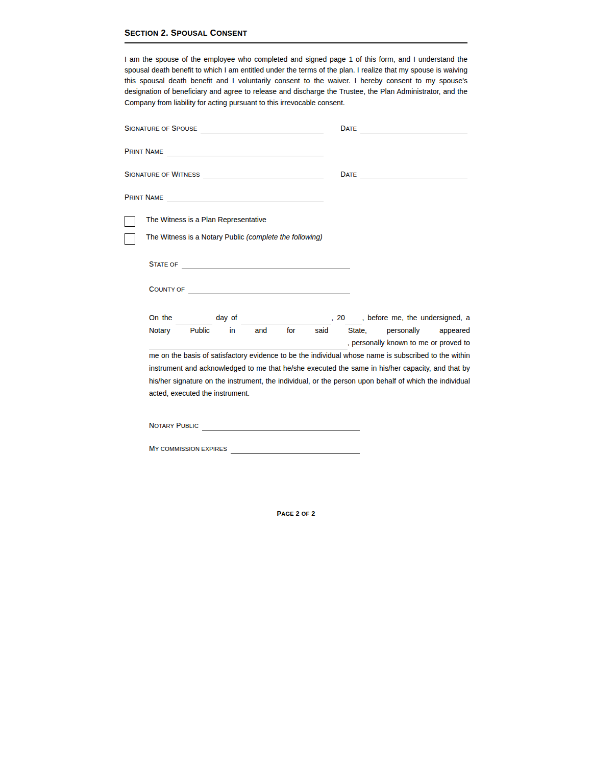SECTION 2. SPOUSAL CONSENT
I am the spouse of the employee who completed and signed page 1 of this form, and I understand the spousal death benefit to which I am entitled under the terms of the plan. I realize that my spouse is waiving this spousal death benefit and I voluntarily consent to the waiver. I hereby consent to my spouse's designation of beneficiary and agree to release and discharge the Trustee, the Plan Administrator, and the Company from liability for acting pursuant to this irrevocable consent.
SIGNATURE OF SPOUSE
DATE
PRINT NAME
SIGNATURE OF WITNESS
DATE
PRINT NAME
The Witness is a Plan Representative
The Witness is a Notary Public (complete the following)
STATE OF
COUNTY OF
On the day of , 20 , before me, the undersigned, a Notary Public in and for said State, personally appeared , personally known to me or proved to me on the basis of satisfactory evidence to be the individual whose name is subscribed to the within instrument and acknowledged to me that he/she executed the same in his/her capacity, and that by his/her signature on the instrument, the individual, or the person upon behalf of which the individual acted, executed the instrument.
NOTARY PUBLIC
MY COMMISSION EXPIRES
PAGE 2 OF 2